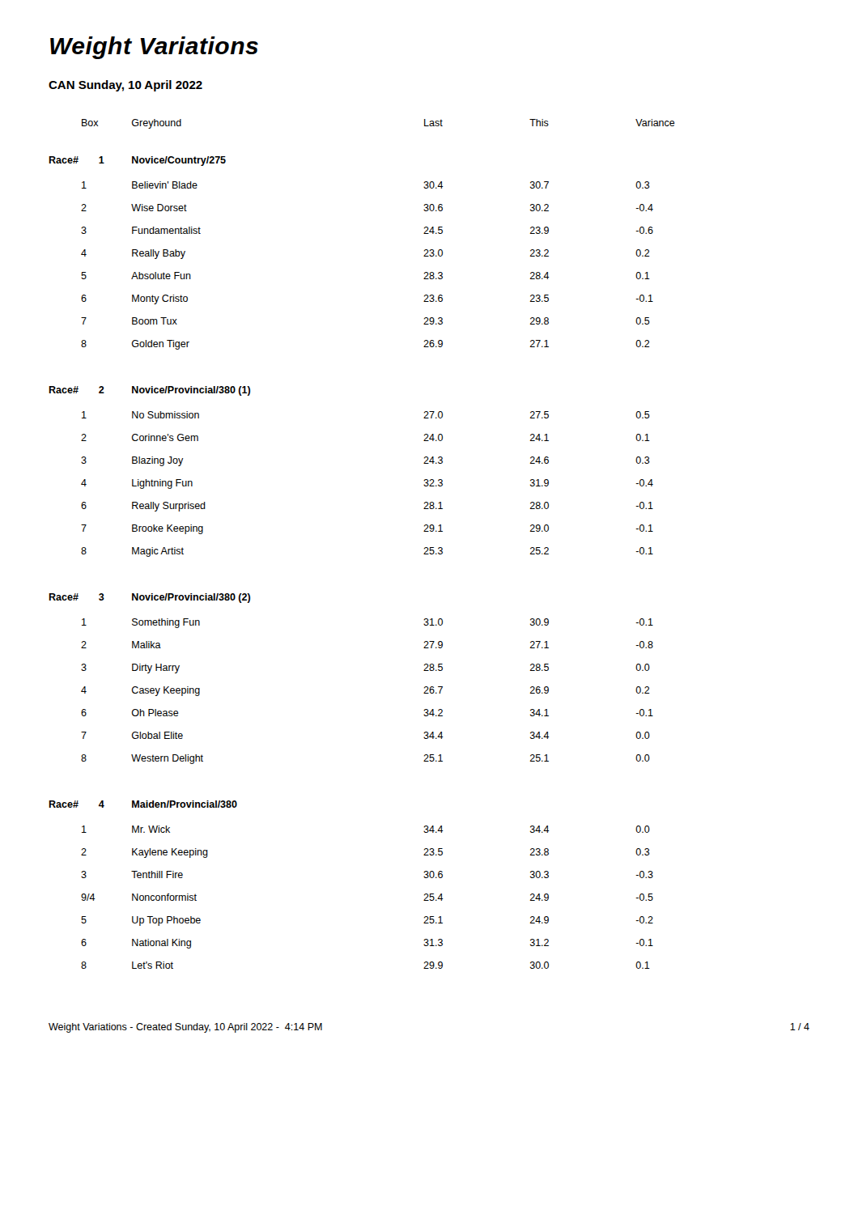Weight Variations
CAN Sunday, 10 April 2022
| Box | Greyhound | Last | This | Variance |
| --- | --- | --- | --- | --- |
| Race# 1 | Novice/Country/275 |
| 1 | Believin' Blade | 30.4 | 30.7 | 0.3 |
| 2 | Wise Dorset | 30.6 | 30.2 | -0.4 |
| 3 | Fundamentalist | 24.5 | 23.9 | -0.6 |
| 4 | Really Baby | 23.0 | 23.2 | 0.2 |
| 5 | Absolute Fun | 28.3 | 28.4 | 0.1 |
| 6 | Monty Cristo | 23.6 | 23.5 | -0.1 |
| 7 | Boom Tux | 29.3 | 29.8 | 0.5 |
| 8 | Golden Tiger | 26.9 | 27.1 | 0.2 |
| Race# 2 | Novice/Provincial/380 (1) |
| 1 | No Submission | 27.0 | 27.5 | 0.5 |
| 2 | Corinne's Gem | 24.0 | 24.1 | 0.1 |
| 3 | Blazing Joy | 24.3 | 24.6 | 0.3 |
| 4 | Lightning Fun | 32.3 | 31.9 | -0.4 |
| 6 | Really Surprised | 28.1 | 28.0 | -0.1 |
| 7 | Brooke Keeping | 29.1 | 29.0 | -0.1 |
| 8 | Magic Artist | 25.3 | 25.2 | -0.1 |
| Race# 3 | Novice/Provincial/380 (2) |
| 1 | Something Fun | 31.0 | 30.9 | -0.1 |
| 2 | Malika | 27.9 | 27.1 | -0.8 |
| 3 | Dirty Harry | 28.5 | 28.5 | 0.0 |
| 4 | Casey Keeping | 26.7 | 26.9 | 0.2 |
| 6 | Oh Please | 34.2 | 34.1 | -0.1 |
| 7 | Global Elite | 34.4 | 34.4 | 0.0 |
| 8 | Western Delight | 25.1 | 25.1 | 0.0 |
| Race# 4 | Maiden/Provincial/380 |
| 1 | Mr. Wick | 34.4 | 34.4 | 0.0 |
| 2 | Kaylene Keeping | 23.5 | 23.8 | 0.3 |
| 3 | Tenthill Fire | 30.6 | 30.3 | -0.3 |
| 9/4 | Nonconformist | 25.4 | 24.9 | -0.5 |
| 5 | Up Top Phoebe | 25.1 | 24.9 | -0.2 |
| 6 | National King | 31.3 | 31.2 | -0.1 |
| 8 | Let's Riot | 29.9 | 30.0 | 0.1 |
Weight Variations - Created Sunday, 10 April 2022 - 4:14 PM 1 / 4